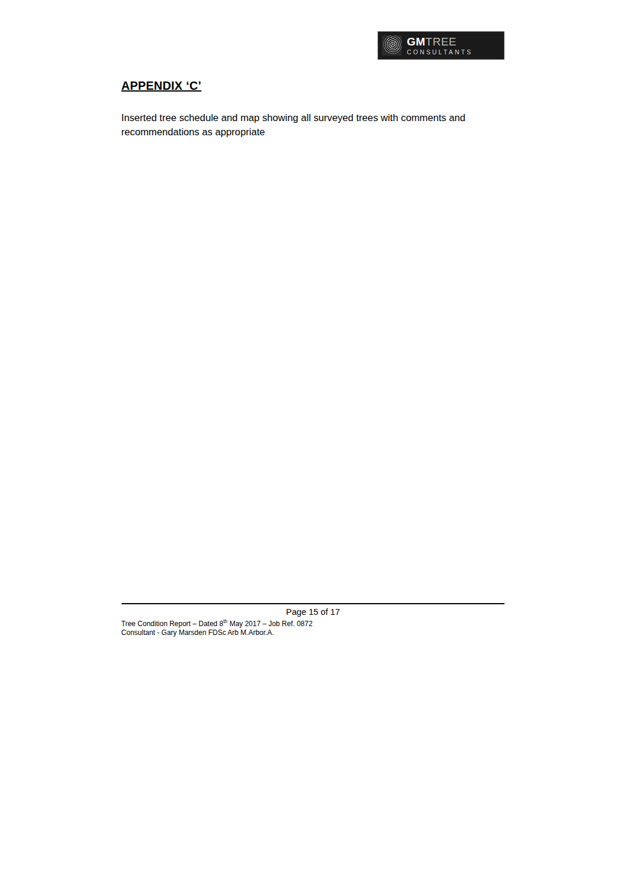GM TREE
CONSULTANTS
APPENDIX ‘C’
Inserted tree schedule and map showing all surveyed trees with comments and recommendations as appropriate
Page 15 of 17
Tree Condition Report – Dated 8th May 2017 – Job Ref. 0872
Consultant - Gary Marsden FDSc Arb M.Arbor.A.